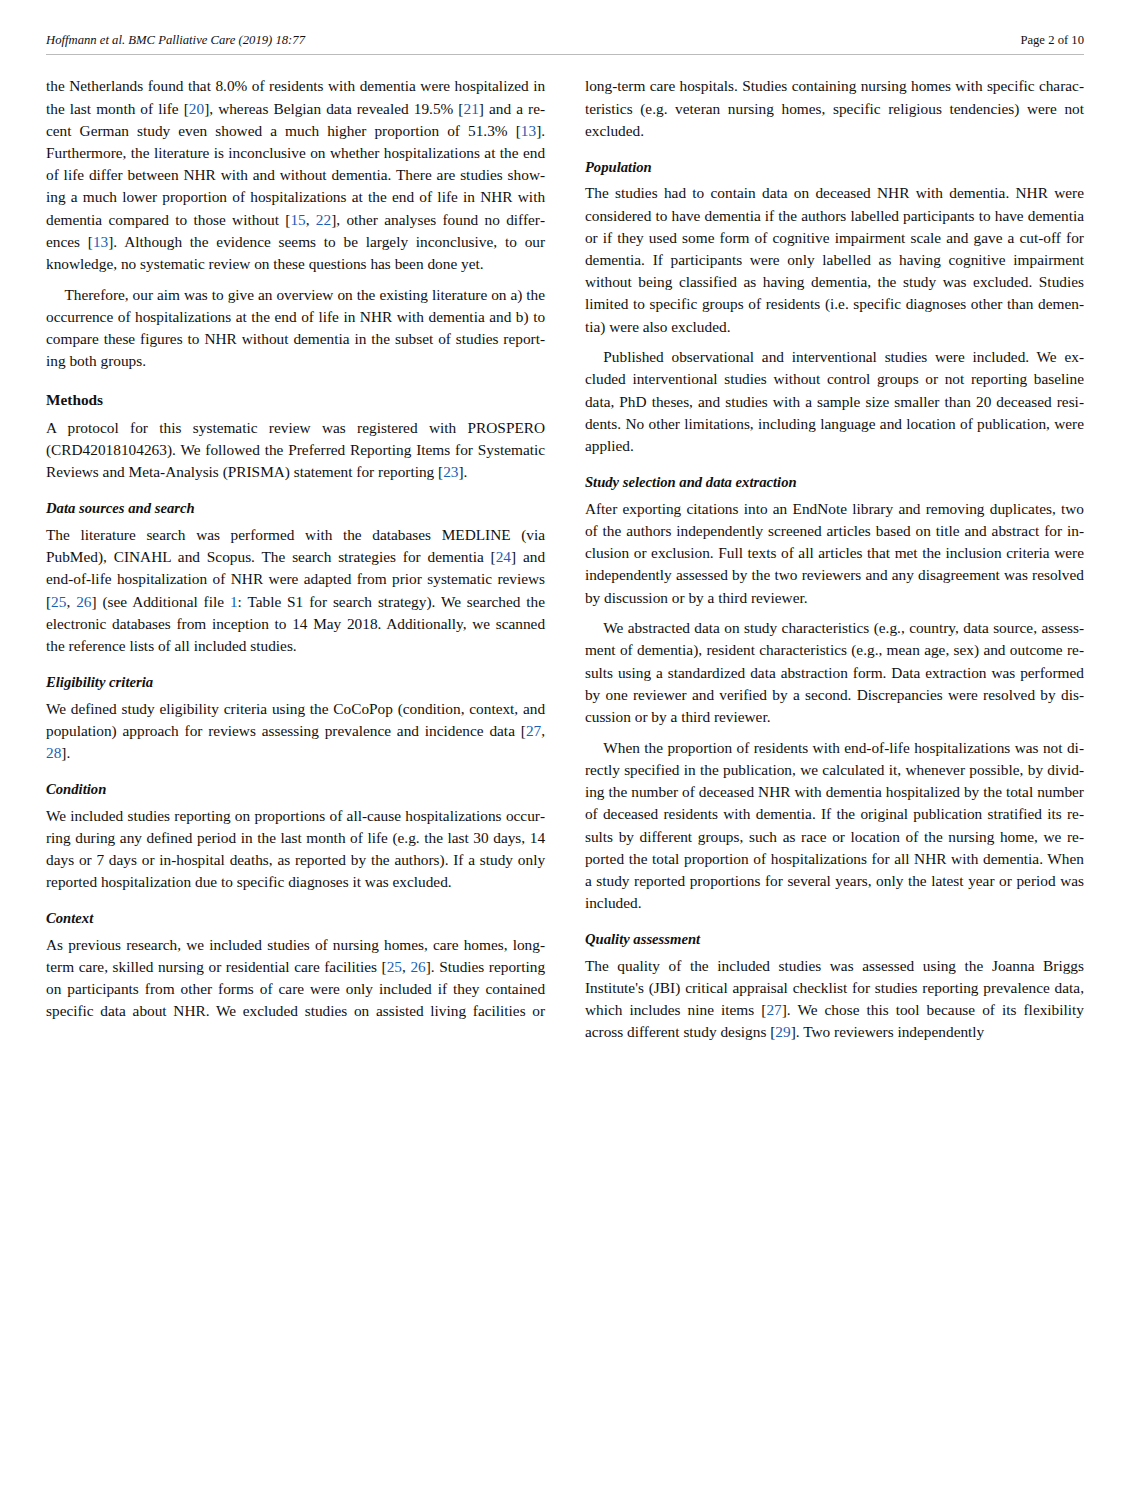Hoffmann et al. BMC Palliative Care (2019) 18:77
Page 2 of 10
the Netherlands found that 8.0% of residents with dementia were hospitalized in the last month of life [20], whereas Belgian data revealed 19.5% [21] and a recent German study even showed a much higher proportion of 51.3% [13]. Furthermore, the literature is inconclusive on whether hospitalizations at the end of life differ between NHR with and without dementia. There are studies showing a much lower proportion of hospitalizations at the end of life in NHR with dementia compared to those without [15, 22], other analyses found no differences [13]. Although the evidence seems to be largely inconclusive, to our knowledge, no systematic review on these questions has been done yet.
Therefore, our aim was to give an overview on the existing literature on a) the occurrence of hospitalizations at the end of life in NHR with dementia and b) to compare these figures to NHR without dementia in the subset of studies reporting both groups.
Methods
A protocol for this systematic review was registered with PROSPERO (CRD42018104263). We followed the Preferred Reporting Items for Systematic Reviews and Meta-Analysis (PRISMA) statement for reporting [23].
Data sources and search
The literature search was performed with the databases MEDLINE (via PubMed), CINAHL and Scopus. The search strategies for dementia [24] and end-of-life hospitalization of NHR were adapted from prior systematic reviews [25, 26] (see Additional file 1: Table S1 for search strategy). We searched the electronic databases from inception to 14 May 2018. Additionally, we scanned the reference lists of all included studies.
Eligibility criteria
We defined study eligibility criteria using the CoCoPop (condition, context, and population) approach for reviews assessing prevalence and incidence data [27, 28].
Condition
We included studies reporting on proportions of all-cause hospitalizations occurring during any defined period in the last month of life (e.g. the last 30 days, 14 days or 7 days or in-hospital deaths, as reported by the authors). If a study only reported hospitalization due to specific diagnoses it was excluded.
Context
As previous research, we included studies of nursing homes, care homes, long-term care, skilled nursing or residential care facilities [25, 26]. Studies reporting on participants from other forms of care were only included if they contained specific data about NHR. We excluded studies on assisted living facilities or long-term care hospitals. Studies containing nursing homes with specific characteristics (e.g. veteran nursing homes, specific religious tendencies) were not excluded.
Population
The studies had to contain data on deceased NHR with dementia. NHR were considered to have dementia if the authors labelled participants to have dementia or if they used some form of cognitive impairment scale and gave a cut-off for dementia. If participants were only labelled as having cognitive impairment without being classified as having dementia, the study was excluded. Studies limited to specific groups of residents (i.e. specific diagnoses other than dementia) were also excluded.
Published observational and interventional studies were included. We excluded interventional studies without control groups or not reporting baseline data, PhD theses, and studies with a sample size smaller than 20 deceased residents. No other limitations, including language and location of publication, were applied.
Study selection and data extraction
After exporting citations into an EndNote library and removing duplicates, two of the authors independently screened articles based on title and abstract for inclusion or exclusion. Full texts of all articles that met the inclusion criteria were independently assessed by the two reviewers and any disagreement was resolved by discussion or by a third reviewer.
We abstracted data on study characteristics (e.g., country, data source, assessment of dementia), resident characteristics (e.g., mean age, sex) and outcome results using a standardized data abstraction form. Data extraction was performed by one reviewer and verified by a second. Discrepancies were resolved by discussion or by a third reviewer.
When the proportion of residents with end-of-life hospitalizations was not directly specified in the publication, we calculated it, whenever possible, by dividing the number of deceased NHR with dementia hospitalized by the total number of deceased residents with dementia. If the original publication stratified its results by different groups, such as race or location of the nursing home, we reported the total proportion of hospitalizations for all NHR with dementia. When a study reported proportions for several years, only the latest year or period was included.
Quality assessment
The quality of the included studies was assessed using the Joanna Briggs Institute's (JBI) critical appraisal checklist for studies reporting prevalence data, which includes nine items [27]. We chose this tool because of its flexibility across different study designs [29]. Two reviewers independently